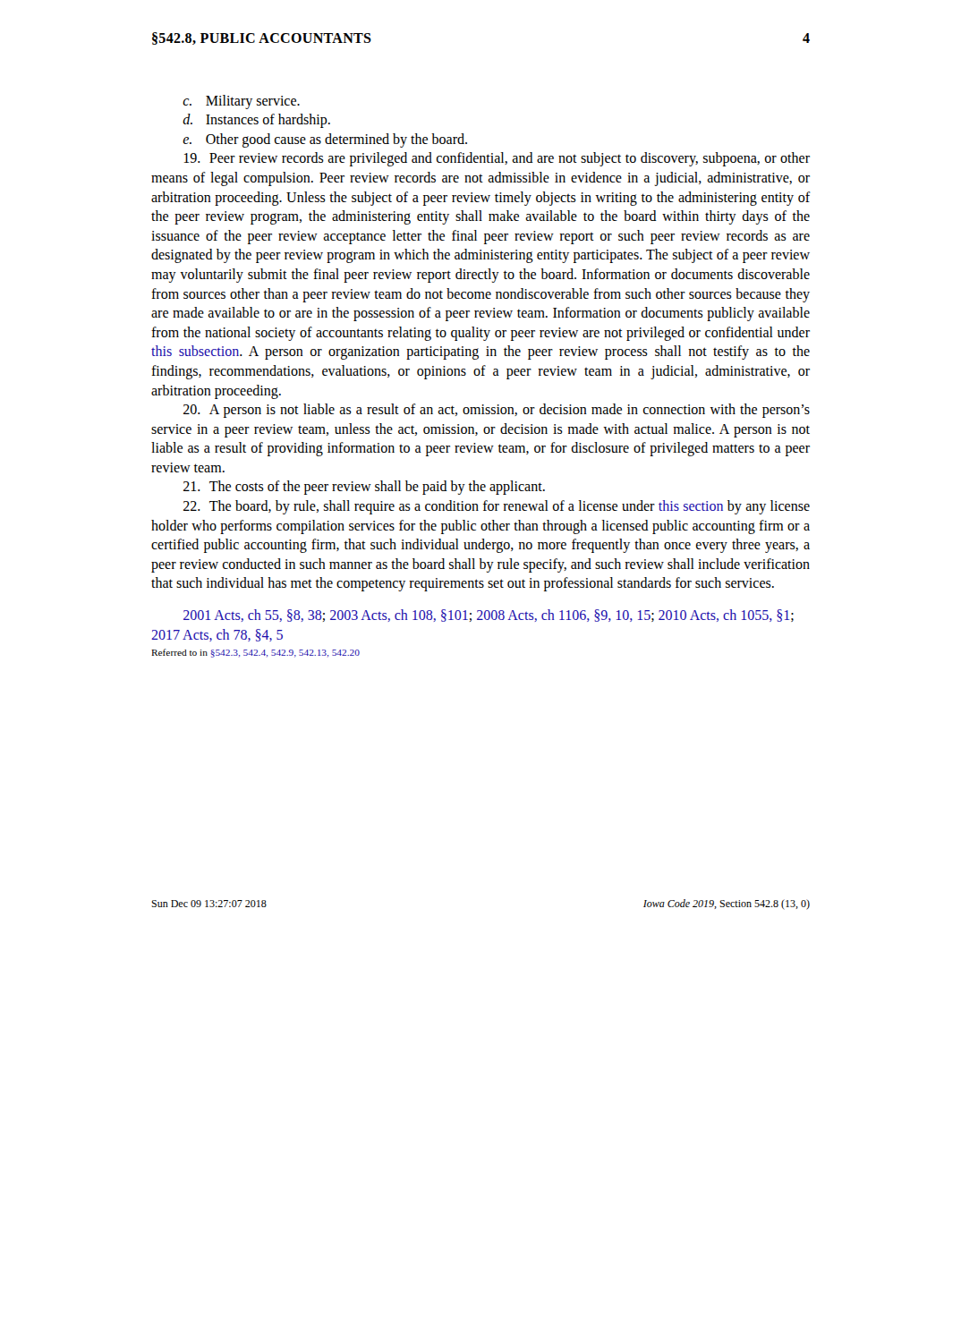§542.8, PUBLIC ACCOUNTANTS 4
c. Military service.
d. Instances of hardship.
e. Other good cause as determined by the board.
19. Peer review records are privileged and confidential, and are not subject to discovery, subpoena, or other means of legal compulsion. Peer review records are not admissible in evidence in a judicial, administrative, or arbitration proceeding. Unless the subject of a peer review timely objects in writing to the administering entity of the peer review program, the administering entity shall make available to the board within thirty days of the issuance of the peer review acceptance letter the final peer review report or such peer review records as are designated by the peer review program in which the administering entity participates. The subject of a peer review may voluntarily submit the final peer review report directly to the board. Information or documents discoverable from sources other than a peer review team do not become nondiscoverable from such other sources because they are made available to or are in the possession of a peer review team. Information or documents publicly available from the national society of accountants relating to quality or peer review are not privileged or confidential under this subsection. A person or organization participating in the peer review process shall not testify as to the findings, recommendations, evaluations, or opinions of a peer review team in a judicial, administrative, or arbitration proceeding.
20. A person is not liable as a result of an act, omission, or decision made in connection with the person’s service in a peer review team, unless the act, omission, or decision is made with actual malice. A person is not liable as a result of providing information to a peer review team, or for disclosure of privileged matters to a peer review team.
21. The costs of the peer review shall be paid by the applicant.
22. The board, by rule, shall require as a condition for renewal of a license under this section by any license holder who performs compilation services for the public other than through a licensed public accounting firm or a certified public accounting firm, that such individual undergo, no more frequently than once every three years, a peer review conducted in such manner as the board shall by rule specify, and such review shall include verification that such individual has met the competency requirements set out in professional standards for such services.
2001 Acts, ch 55, §8, 38; 2003 Acts, ch 108, §101; 2008 Acts, ch 1106, §9, 10, 15; 2010 Acts, ch 1055, §1; 2017 Acts, ch 78, §4, 5
Referred to in §542.3, 542.4, 542.9, 542.13, 542.20
Sun Dec 09 13:27:07 2018 Iowa Code 2019, Section 542.8 (13, 0)